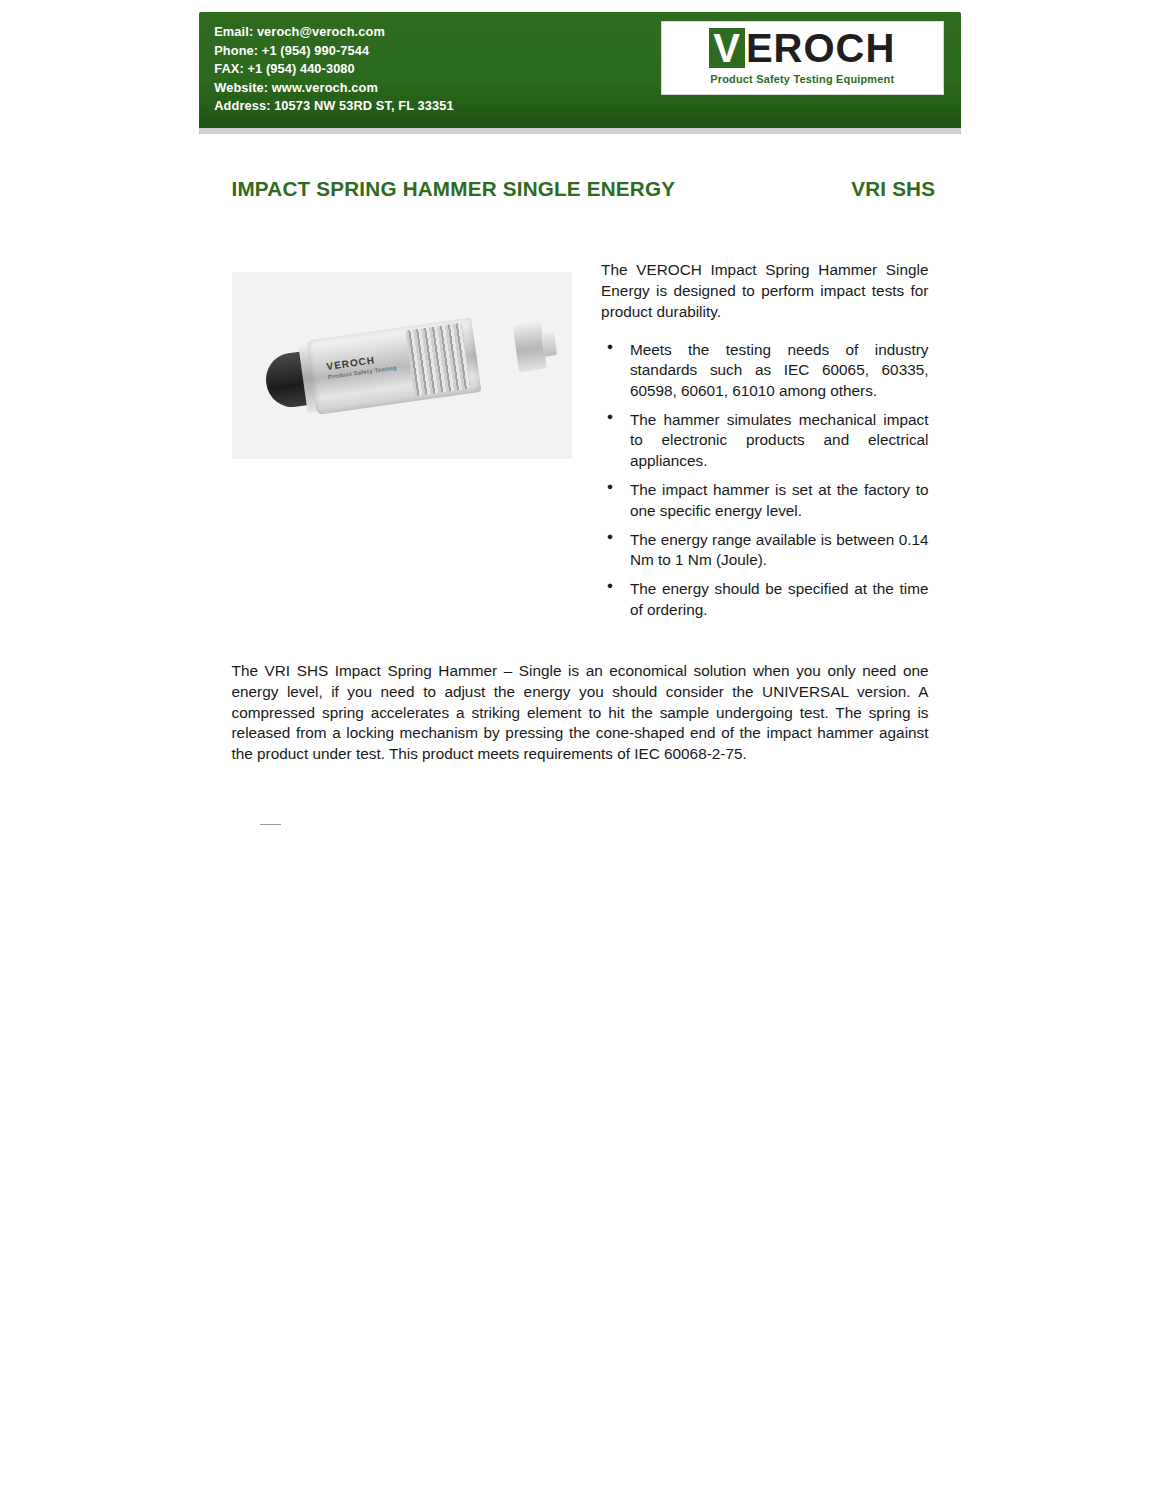Email: veroch@veroch.com
Phone: +1 (954) 990-7544
FAX: +1 (954) 440-3080
Website: www.veroch.com
Address: 10573 NW 53RD ST, FL 33351
VEROCH
Product Safety Testing Equipment
IMPACT SPRING HAMMER SINGLE ENERGY
VRI SHS
VEROCHProduct Safety Testing
The VEROCH Impact Spring Hammer Single Energy is designed to perform impact tests for product durability.
Meets the testing needs of industry standards such as IEC 60065, 60335, 60598, 60601, 61010 among others.
The hammer simulates mechanical impact to electronic products and electrical appliances.
The impact hammer is set at the factory to one specific energy level.
The energy range available is between 0.14 Nm to 1 Nm (Joule).
The energy should be specified at the time of ordering.
The VRI SHS Impact Spring Hammer – Single is an economical solution when you only need one energy level, if you need to adjust the energy you should consider the UNIVERSAL version. A compressed spring accelerates a striking element to hit the sample undergoing test. The spring is released from a locking mechanism by pressing the cone-shaped end of the impact hammer against the product under test. This product meets requirements of IEC 60068-2-75.